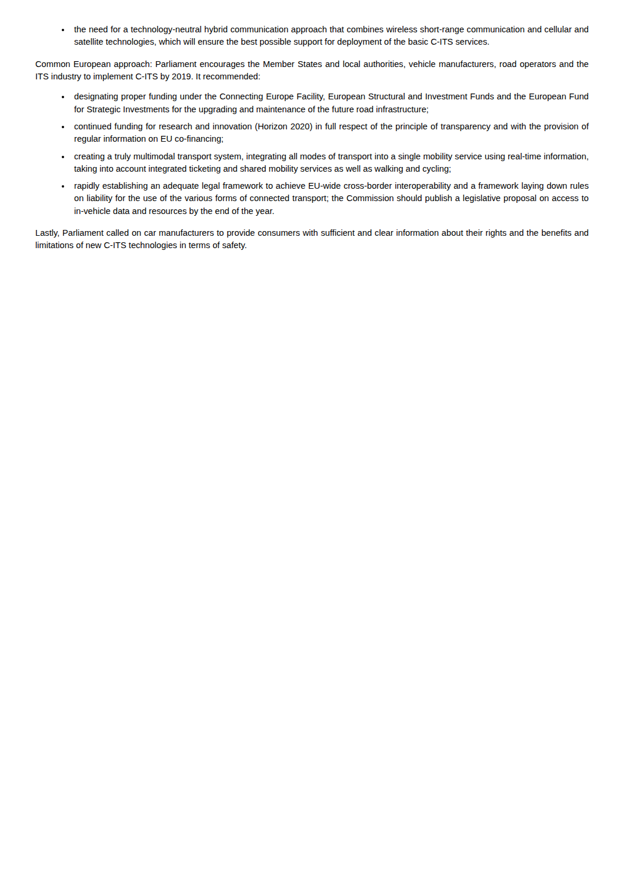the need for a technology-neutral hybrid communication approach that combines wireless short-range communication and cellular and satellite technologies, which will ensure the best possible support for deployment of the basic C-ITS services.
Common European approach: Parliament encourages the Member States and local authorities, vehicle manufacturers, road operators and the ITS industry to implement C-ITS by 2019. It recommended:
designating proper funding under the Connecting Europe Facility, European Structural and Investment Funds and the European Fund for Strategic Investments for the upgrading and maintenance of the future road infrastructure;
continued funding for research and innovation (Horizon 2020) in full respect of the principle of transparency and with the provision of regular information on EU co-financing;
creating a truly multimodal transport system, integrating all modes of transport into a single mobility service using real-time information, taking into account integrated ticketing and shared mobility services as well as walking and cycling;
rapidly establishing an adequate legal framework to achieve EU-wide cross-border interoperability and a framework laying down rules on liability for the use of the various forms of connected transport; the Commission should publish a legislative proposal on access to in-vehicle data and resources by the end of the year.
Lastly, Parliament called on car manufacturers to provide consumers with sufficient and clear information about their rights and the benefits and limitations of new C-ITS technologies in terms of safety.